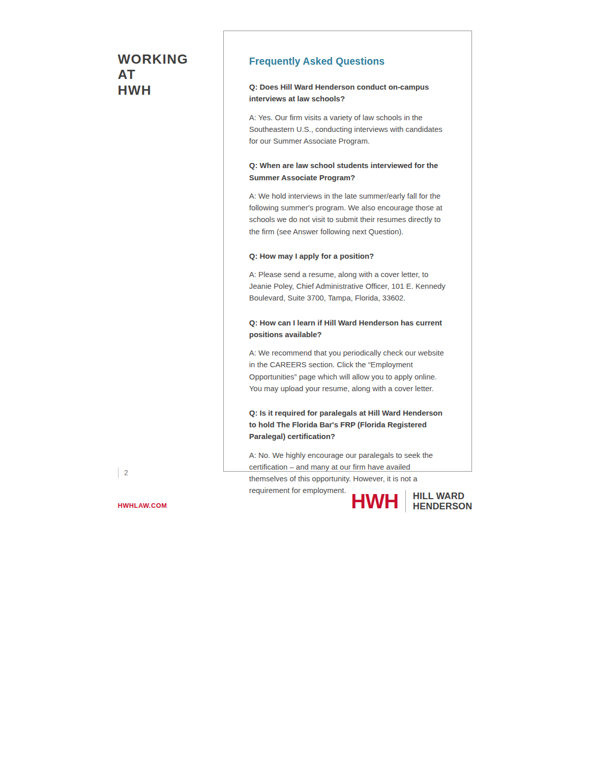Working at
HWH
Frequently Asked Questions
Q: Does Hill Ward Henderson conduct on-campus interviews at law schools?
A: Yes. Our firm visits a variety of law schools in the Southeastern U.S., conducting interviews with candidates for our Summer Associate Program.
Q: When are law school students interviewed for the Summer Associate Program?
A: We hold interviews in the late summer/early fall for the following summer's program. We also encourage those at schools we do not visit to submit their resumes directly to the firm (see Answer following next Question).
Q: How may I apply for a position?
A: Please send a resume, along with a cover letter, to Jeanie Poley, Chief Administrative Officer, 101 E. Kennedy Boulevard, Suite 3700, Tampa, Florida, 33602.
Q: How can I learn if Hill Ward Henderson has current positions available?
A: We recommend that you periodically check our website in the CAREERS section. Click the “Employment Opportunities” page which will allow you to apply online. You may upload your resume, along with a cover letter.
Q: Is it required for paralegals at Hill Ward Henderson to hold The Florida Bar's FRP (Florida Registered Paralegal) certification?
A: No. We highly encourage our paralegals to seek the certification – and many at our firm have availed themselves of this opportunity. However, it is not a requirement for employment.
2
HWHLAW.COM
HWH
Hill Ward
Henderson